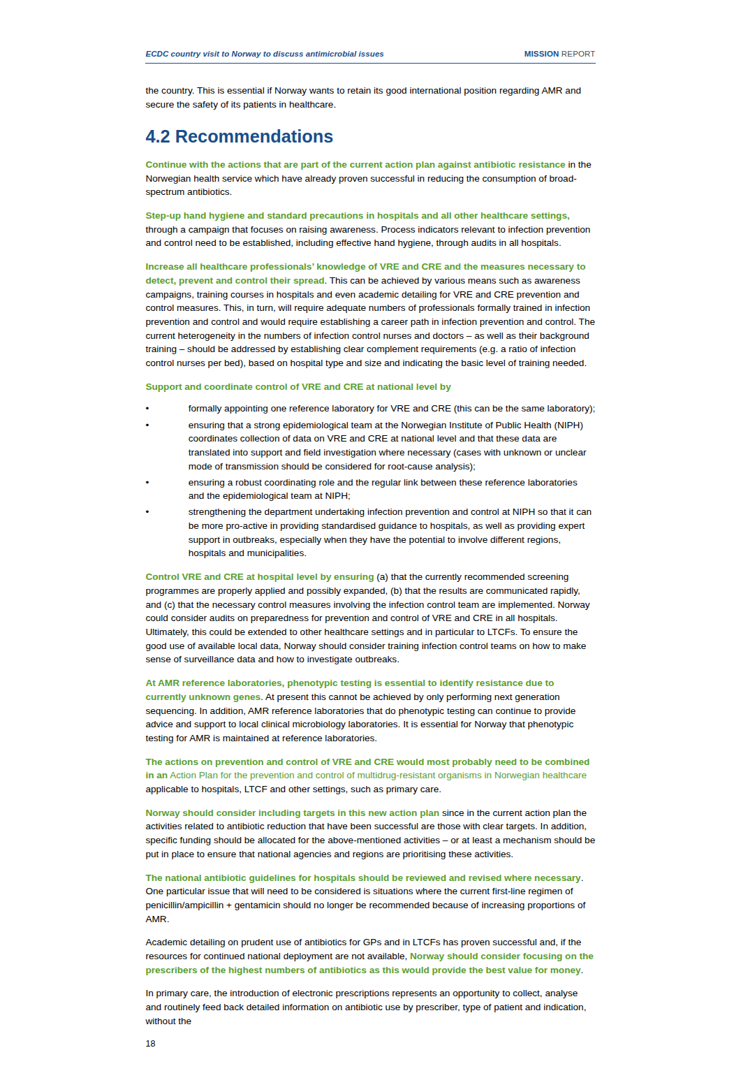ECDC country visit to Norway to discuss antimicrobial issues
MISSION REPORT
the country. This is essential if Norway wants to retain its good international position regarding AMR and secure the safety of its patients in healthcare.
4.2 Recommendations
Continue with the actions that are part of the current action plan against antibiotic resistance in the Norwegian health service which have already proven successful in reducing the consumption of broad-spectrum antibiotics.
Step-up hand hygiene and standard precautions in hospitals and all other healthcare settings, through a campaign that focuses on raising awareness. Process indicators relevant to infection prevention and control need to be established, including effective hand hygiene, through audits in all hospitals.
Increase all healthcare professionals’ knowledge of VRE and CRE and the measures necessary to detect, prevent and control their spread. This can be achieved by various means such as awareness campaigns, training courses in hospitals and even academic detailing for VRE and CRE prevention and control measures. This, in turn, will require adequate numbers of professionals formally trained in infection prevention and control and would require establishing a career path in infection prevention and control. The current heterogeneity in the numbers of infection control nurses and doctors – as well as their background training – should be addressed by establishing clear complement requirements (e.g. a ratio of infection control nurses per bed), based on hospital type and size and indicating the basic level of training needed.
Support and coordinate control of VRE and CRE at national level by
formally appointing one reference laboratory for VRE and CRE (this can be the same laboratory);
ensuring that a strong epidemiological team at the Norwegian Institute of Public Health (NIPH) coordinates collection of data on VRE and CRE at national level and that these data are translated into support and field investigation where necessary (cases with unknown or unclear mode of transmission should be considered for root-cause analysis);
ensuring a robust coordinating role and the regular link between these reference laboratories and the epidemiological team at NIPH;
strengthening the department undertaking infection prevention and control at NIPH so that it can be more pro-active in providing standardised guidance to hospitals, as well as providing expert support in outbreaks, especially when they have the potential to involve different regions, hospitals and municipalities.
Control VRE and CRE at hospital level by ensuring (a) that the currently recommended screening programmes are properly applied and possibly expanded, (b) that the results are communicated rapidly, and (c) that the necessary control measures involving the infection control team are implemented. Norway could consider audits on preparedness for prevention and control of VRE and CRE in all hospitals. Ultimately, this could be extended to other healthcare settings and in particular to LTCFs. To ensure the good use of available local data, Norway should consider training infection control teams on how to make sense of surveillance data and how to investigate outbreaks.
At AMR reference laboratories, phenotypic testing is essential to identify resistance due to currently unknown genes. At present this cannot be achieved by only performing next generation sequencing. In addition, AMR reference laboratories that do phenotypic testing can continue to provide advice and support to local clinical microbiology laboratories. It is essential for Norway that phenotypic testing for AMR is maintained at reference laboratories.
The actions on prevention and control of VRE and CRE would most probably need to be combined in an Action Plan for the prevention and control of multidrug-resistant organisms in Norwegian healthcare applicable to hospitals, LTCF and other settings, such as primary care.
Norway should consider including targets in this new action plan since in the current action plan the activities related to antibiotic reduction that have been successful are those with clear targets. In addition, specific funding should be allocated for the above-mentioned activities – or at least a mechanism should be put in place to ensure that national agencies and regions are prioritising these activities.
The national antibiotic guidelines for hospitals should be reviewed and revised where necessary. One particular issue that will need to be considered is situations where the current first-line regimen of penicillin/ampicillin + gentamicin should no longer be recommended because of increasing proportions of AMR.
Academic detailing on prudent use of antibiotics for GPs and in LTCFs has proven successful and, if the resources for continued national deployment are not available, Norway should consider focusing on the prescribers of the highest numbers of antibiotics as this would provide the best value for money.
In primary care, the introduction of electronic prescriptions represents an opportunity to collect, analyse and routinely feed back detailed information on antibiotic use by prescriber, type of patient and indication, without the
18